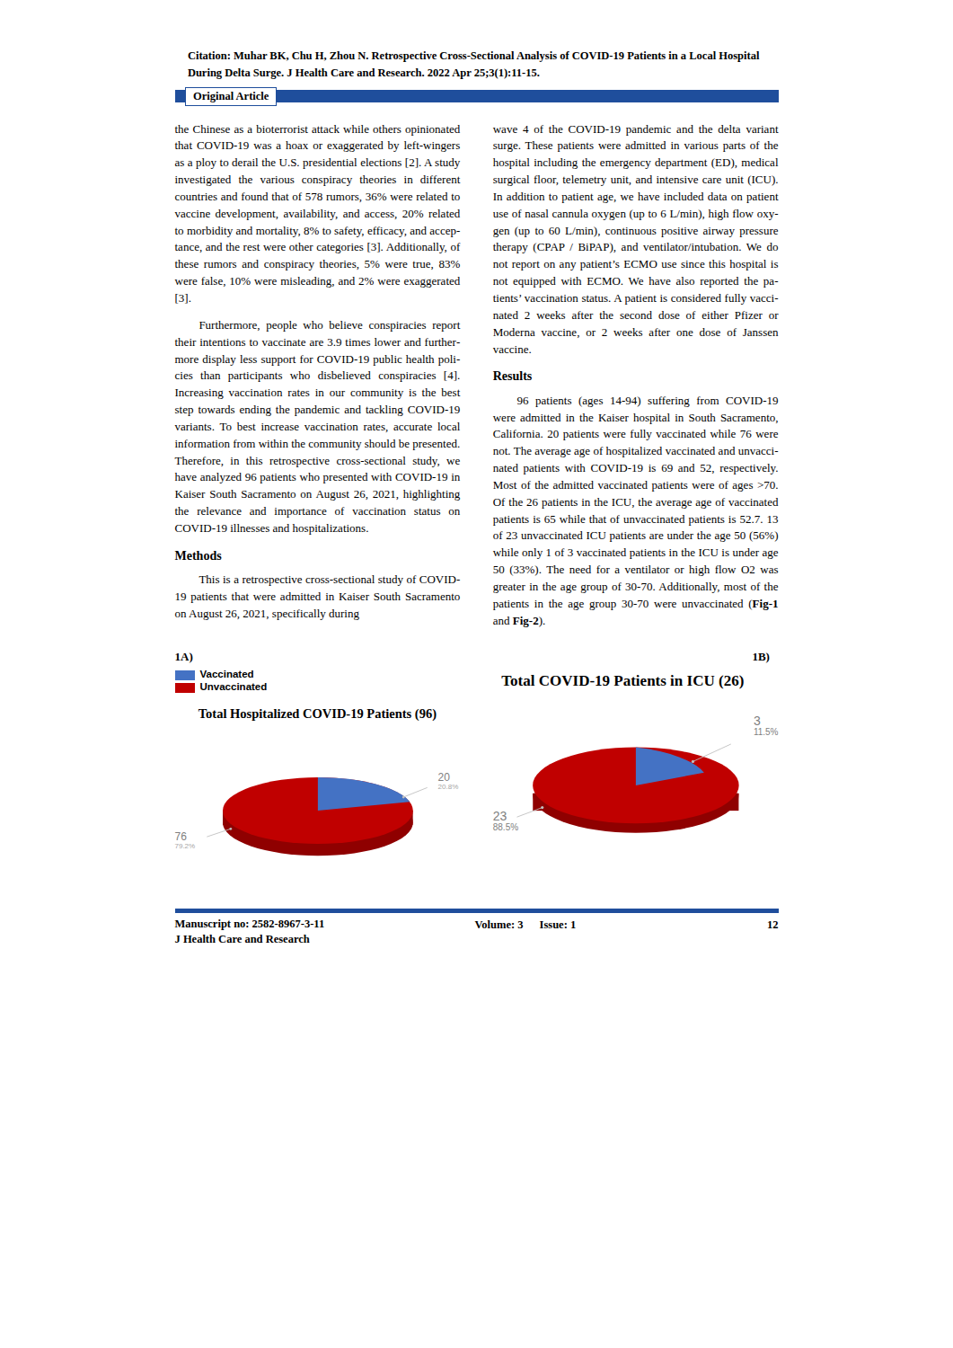Citation: Muhar BK, Chu H, Zhou N. Retrospective Cross-Sectional Analysis of COVID-19 Patients in a Local Hospital During Delta Surge. J Health Care and Research. 2022 Apr 25;3(1):11-15.
Original Article
the Chinese as a bioterrorist attack while others opinionated that COVID-19 was a hoax or exaggerated by left-wingers as a ploy to derail the U.S. presidential elections [2]. A study investigated the various conspiracy theories in different countries and found that of 578 rumors, 36% were related to vaccine development, availability, and access, 20% related to morbidity and mortality, 8% to safety, efficacy, and acceptance, and the rest were other categories [3]. Additionally, of these rumors and conspiracy theories, 5% were true, 83% were false, 10% were misleading, and 2% were exaggerated [3].
Furthermore, people who believe conspiracies report their intentions to vaccinate are 3.9 times lower and furthermore display less support for COVID-19 public health policies than participants who disbelieved conspiracies [4]. Increasing vaccination rates in our community is the best step towards ending the pandemic and tackling COVID-19 variants. To best increase vaccination rates, accurate local information from within the community should be presented. Therefore, in this retrospective cross-sectional study, we have analyzed 96 patients who presented with COVID-19 in Kaiser South Sacramento on August 26, 2021, highlighting the relevance and importance of vaccination status on COVID-19 illnesses and hospitalizations.
Methods
This is a retrospective cross-sectional study of COVID-19 patients that were admitted in Kaiser South Sacramento on August 26, 2021, specifically during
wave 4 of the COVID-19 pandemic and the delta variant surge. These patients were admitted in various parts of the hospital including the emergency department (ED), medical surgical floor, telemetry unit, and intensive care unit (ICU). In addition to patient age, we have included data on patient use of nasal cannula oxygen (up to 6 L/min), high flow oxygen (up to 60 L/min), continuous positive airway pressure therapy (CPAP / BiPAP), and ventilator/intubation. We do not report on any patient’s ECMO use since this hospital is not equipped with ECMO. We have also reported the patients’ vaccination status. A patient is considered fully vaccinated 2 weeks after the second dose of either Pfizer or Moderna vaccine, or 2 weeks after one dose of Janssen vaccine.
Results
96 patients (ages 14-94) suffering from COVID-19 were admitted in the Kaiser hospital in South Sacramento, California. 20 patients were fully vaccinated while 76 were not. The average age of hospitalized vaccinated and unvaccinated patients with COVID-19 is 69 and 52, respectively. Most of the admitted vaccinated patients were of ages >70. Of the 26 patients in the ICU, the average age of vaccinated patients is 65 while that of unvaccinated patients is 52.7. 13 of 23 unvaccinated ICU patients are under the age 50 (56%) while only 1 of 3 vaccinated patients in the ICU is under age 50 (33%). The need for a ventilator or high flow O2 was greater in the age group of 30-70. Additionally, most of the patients in the age group 30-70 were unvaccinated (Fig-1 and Fig-2).
1A)
Vaccinated
Unvaccinated
Total Hospitalized COVID-19 Patients (96)
20
20.8%
76
79.2%
1B)
Total COVID-19 Patients in ICU (26)
3
11.5%
23
88.5%
Manuscript no: 2582-8967-3-11
J Health Care and Research
Volume: 3 Issue: 1
12